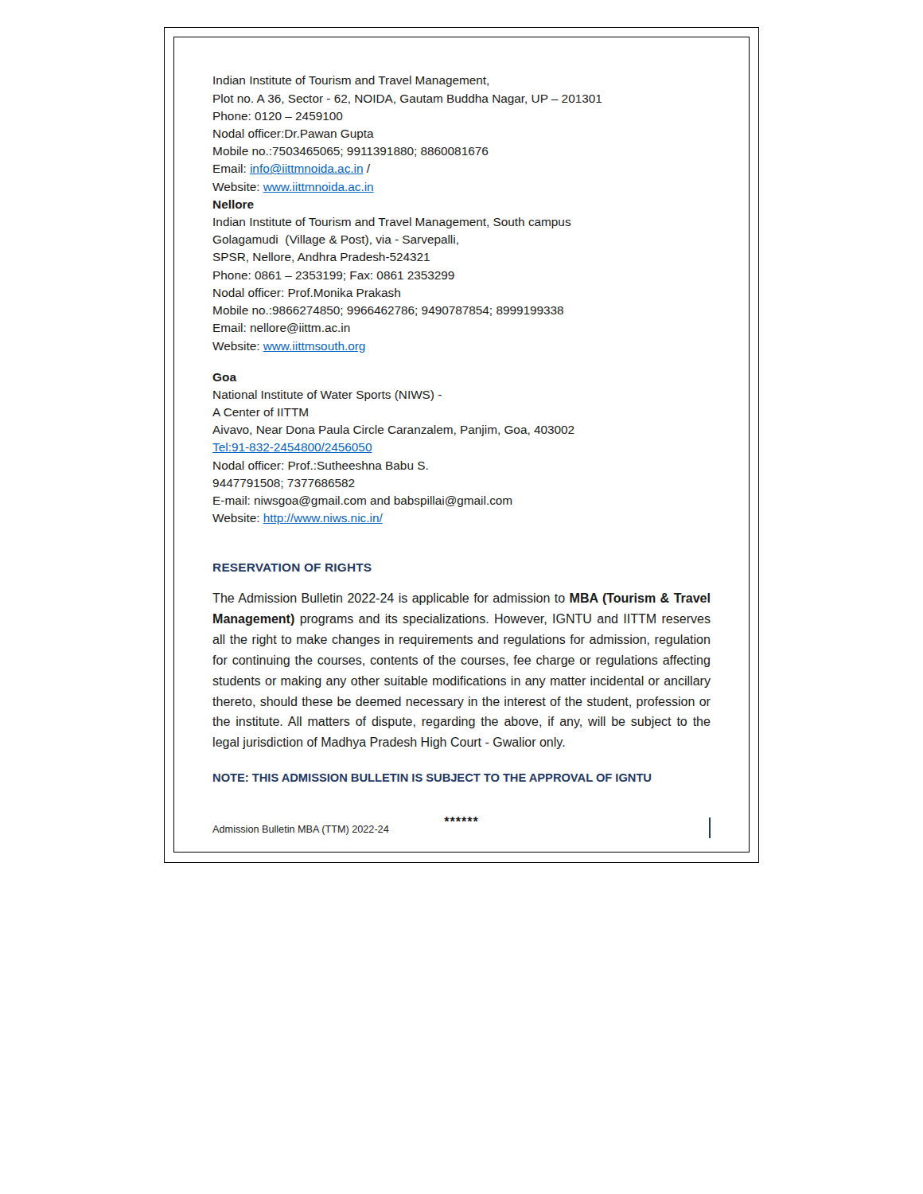Indian Institute of Tourism and Travel Management,
Plot no. A 36, Sector - 62, NOIDA, Gautam Buddha Nagar, UP – 201301
Phone: 0120 – 2459100
Nodal officer:Dr.Pawan Gupta
Mobile no.:7503465065; 9911391880; 8860081676
Email: info@iittmnoida.ac.in /
Website: www.iittmnoida.ac.in
Nellore
Indian Institute of Tourism and Travel Management, South campus
Golagamudi (Village & Post), via - Sarvepalli,
SPSR, Nellore, Andhra Pradesh-524321
Phone: 0861 – 2353199; Fax: 0861 2353299
Nodal officer: Prof.Monika Prakash
Mobile no.:9866274850; 9966462786; 9490787854; 8999199338
Email: nellore@iittm.ac.in
Website: www.iittmsouth.org
Goa
National Institute of Water Sports (NIWS) -
A Center of IITTM
Aivavo, Near Dona Paula Circle Caranzalem, Panjim, Goa, 403002
Tel:91-832-2454800/2456050
Nodal officer: Prof.:Sutheeshna Babu S.
9447791508; 7377686582
E-mail: niwsgoa@gmail.com and babspillai@gmail.com
Website: http://www.niws.nic.in/
RESERVATION OF RIGHTS
The Admission Bulletin 2022-24 is applicable for admission to MBA (Tourism & Travel Management) programs and its specializations. However, IGNTU and IITTM reserves all the right to make changes in requirements and regulations for admission, regulation for continuing the courses, contents of the courses, fee charge or regulations affecting students or making any other suitable modifications in any matter incidental or ancillary thereto, should these be deemed necessary in the interest of the student, profession or the institute. All matters of dispute, regarding the above, if any, will be subject to the legal jurisdiction of Madhya Pradesh High Court - Gwalior only.
NOTE: THIS ADMISSION BULLETIN IS SUBJECT TO THE APPROVAL OF IGNTU
******
Admission Bulletin MBA (TTM) 2022-24